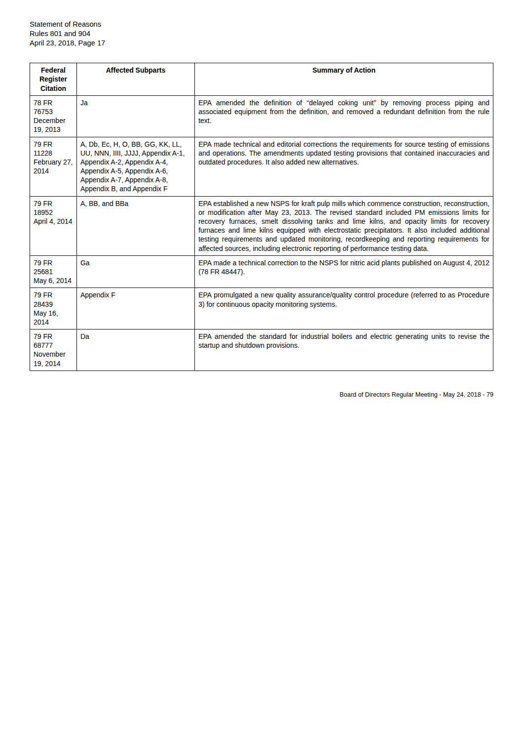Statement of Reasons
Rules 801 and 904
April 23, 2018, Page 17
| Federal Register Citation | Affected Subparts | Summary of Action |
| --- | --- | --- |
| 78 FR 76753 December 19, 2013 | Ja | EPA amended the definition of “delayed coking unit” by removing process piping and associated equipment from the definition, and removed a redundant definition from the rule text. |
| 79 FR 11228 February 27, 2014 | A, Db, Ec, H, O, BB, GG, KK, LL, UU, NNN, IIII, JJJJ, Appendix A-1, Appendix A-2, Appendix A-4, Appendix A-5, Appendix A-6, Appendix A-7, Appendix A-8, Appendix B, and Appendix F | EPA made technical and editorial corrections the requirements for source testing of emissions and operations. The amendments updated testing provisions that contained inaccuracies and outdated procedures. It also added new alternatives. |
| 79 FR 18952 April 4, 2014 | A, BB, and BBa | EPA established a new NSPS for kraft pulp mills which commence construction, reconstruction, or modification after May 23, 2013. The revised standard included PM emissions limits for recovery furnaces, smelt dissolving tanks and lime kilns, and opacity limits for recovery furnaces and lime kilns equipped with electrostatic precipitators. It also included additional testing requirements and updated monitoring, recordkeeping and reporting requirements for affected sources, including electronic reporting of performance testing data. |
| 79 FR 25681 May 6, 2014 | Ga | EPA made a technical correction to the NSPS for nitric acid plants published on August 4, 2012 (78 FR 48447). |
| 79 FR 28439 May 16, 2014 | Appendix F | EPA promulgated a new quality assurance/quality control procedure (referred to as Procedure 3) for continuous opacity monitoring systems. |
| 79 FR 68777 November 19, 2014 | Da | EPA amended the standard for industrial boilers and electric generating units to revise the startup and shutdown provisions. |
Board of Directors Regular Meeting - May 24, 2018 - 79